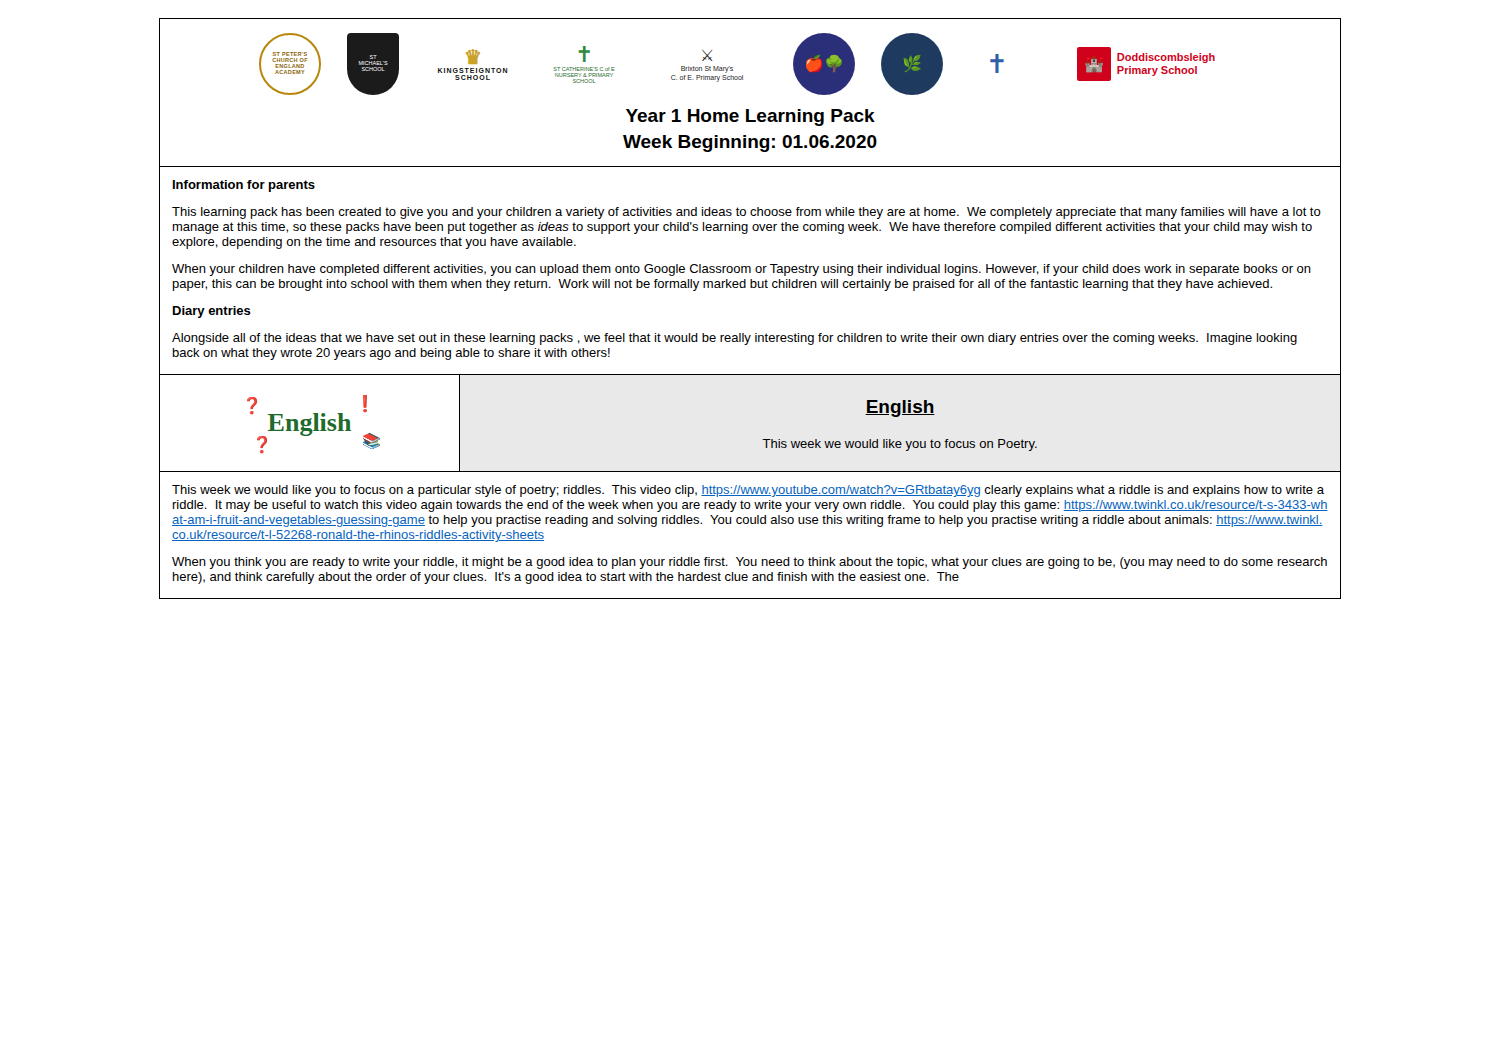ST PETER'S
CHURCH OF ENGLAND
ACADEMY
ST
MICHAEL'S
SCHOOL
♛KINGSTEIGNTON
SCHOOL
✝ST CATHERINE'S C of E
NURSERY & PRIMARY SCHOOL
⚔Brixton St Mary's
C. of E. Primary School
🍎🌳
🌿
✝
🏰
Doddiscombsleigh Primary School
Year 1 Home Learning Pack
Week Beginning: 01.06.2020
Information for parents
This learning pack has been created to give you and your children a variety of activities and ideas to choose from while they are at home. We completely appreciate that many families will have a lot to manage at this time, so these packs have been put together as ideas to support your child's learning over the coming week. We have therefore compiled different activities that your child may wish to explore, depending on the time and resources that you have available.
When your children have completed different activities, you can upload them onto Google Classroom or Tapestry using their individual logins. However, if your child does work in separate books or on paper, this can be brought into school with them when they return. Work will not be formally marked but children will certainly be praised for all of the fantastic learning that they have achieved.
Diary entries
Alongside all of the ideas that we have set out in these learning packs , we feel that it would be really interesting for children to write their own diary entries over the coming weeks. Imagine looking back on what they wrote 20 years ago and being able to share it with others!
❓ ❗ ❓ English📚
English
This week we would like you to focus on Poetry.
This week we would like you to focus on a particular style of poetry; riddles. This video clip, https://www.youtube.com/watch?v=GRtbatay6yg clearly explains what a riddle is and explains how to write a riddle. It may be useful to watch this video again towards the end of the week when you are ready to write your very own riddle. You could play this game: https://www.twinkl.co.uk/resource/t-s-3433-what-am-i-fruit-and-vegetables-guessing-game to help you practise reading and solving riddles. You could also use this writing frame to help you practise writing a riddle about animals: https://www.twinkl.co.uk/resource/t-l-52268-ronald-the-rhinos-riddles-activity-sheets
When you think you are ready to write your riddle, it might be a good idea to plan your riddle first. You need to think about the topic, what your clues are going to be, (you may need to do some research here), and think carefully about the order of your clues. It's a good idea to start with the hardest clue and finish with the easiest one. The